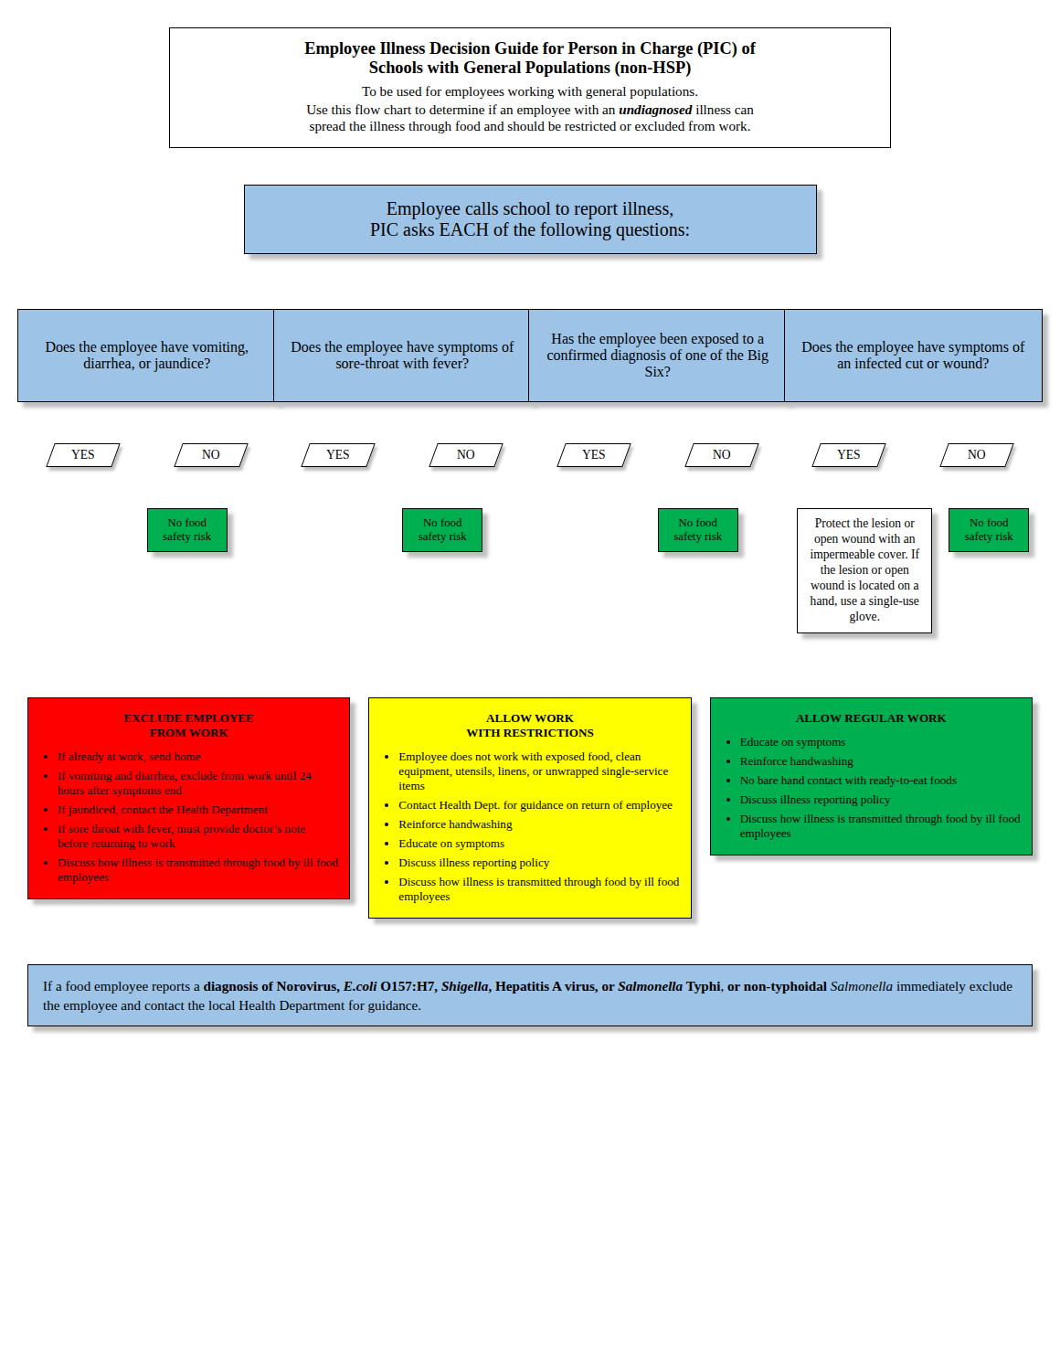Employee Illness Decision Guide for Person in Charge (PIC) of
Schools with General Populations (non-HSP)
To be used for employees working with general populations.
Use this flow chart to determine if an employee with an undiagnosed illness can
spread the illness through food and should be restricted or excluded from work.
Employee calls school to report illness,
PIC asks EACH of the following questions:
Does the employee have vomiting, diarrhea, or jaundice?
YES
NO
No food safety risk
Does the employee have symptoms of sore-throat with fever?
YES
NO
No food safety risk
Has the employee been exposed to a confirmed diagnosis of one of the Big Six?
YES
NO
No food safety risk
Does the employee have symptoms of an infected cut or wound?
YES
NO
Protect the lesion or open wound with an impermeable cover. If the lesion or open wound is located on a hand, use a single-use glove.
No food safety risk
Exclude Employee
from Work
If already at work, send home
If vomiting and diarrhea, exclude from work until 24 hours after symptoms end
If jaundiced, contact the Health Department
If sore throat with fever, must provide doctor’s note before returning to work
Discuss how illness is transmitted through food by ill food employees
Allow Work
with Restrictions
Employee does not work with exposed food, clean equipment, utensils, linens, or unwrapped single-service items
Contact Health Dept. for guidance on return of employee
Reinforce handwashing
Educate on symptoms
Discuss illness reporting policy
Discuss how illness is transmitted through food by ill food employees
Allow Regular Work
Educate on symptoms
Reinforce handwashing
No bare hand contact with ready-to-eat foods
Discuss illness reporting policy
Discuss how illness is transmitted through food by ill food employees
If a food employee reports a diagnosis of Norovirus, E.coli O157:H7, Shigella, Hepatitis A virus, or Salmonella Typhi, or non-typhoidal Salmonella immediately exclude the employee and contact the local Health Department for guidance.